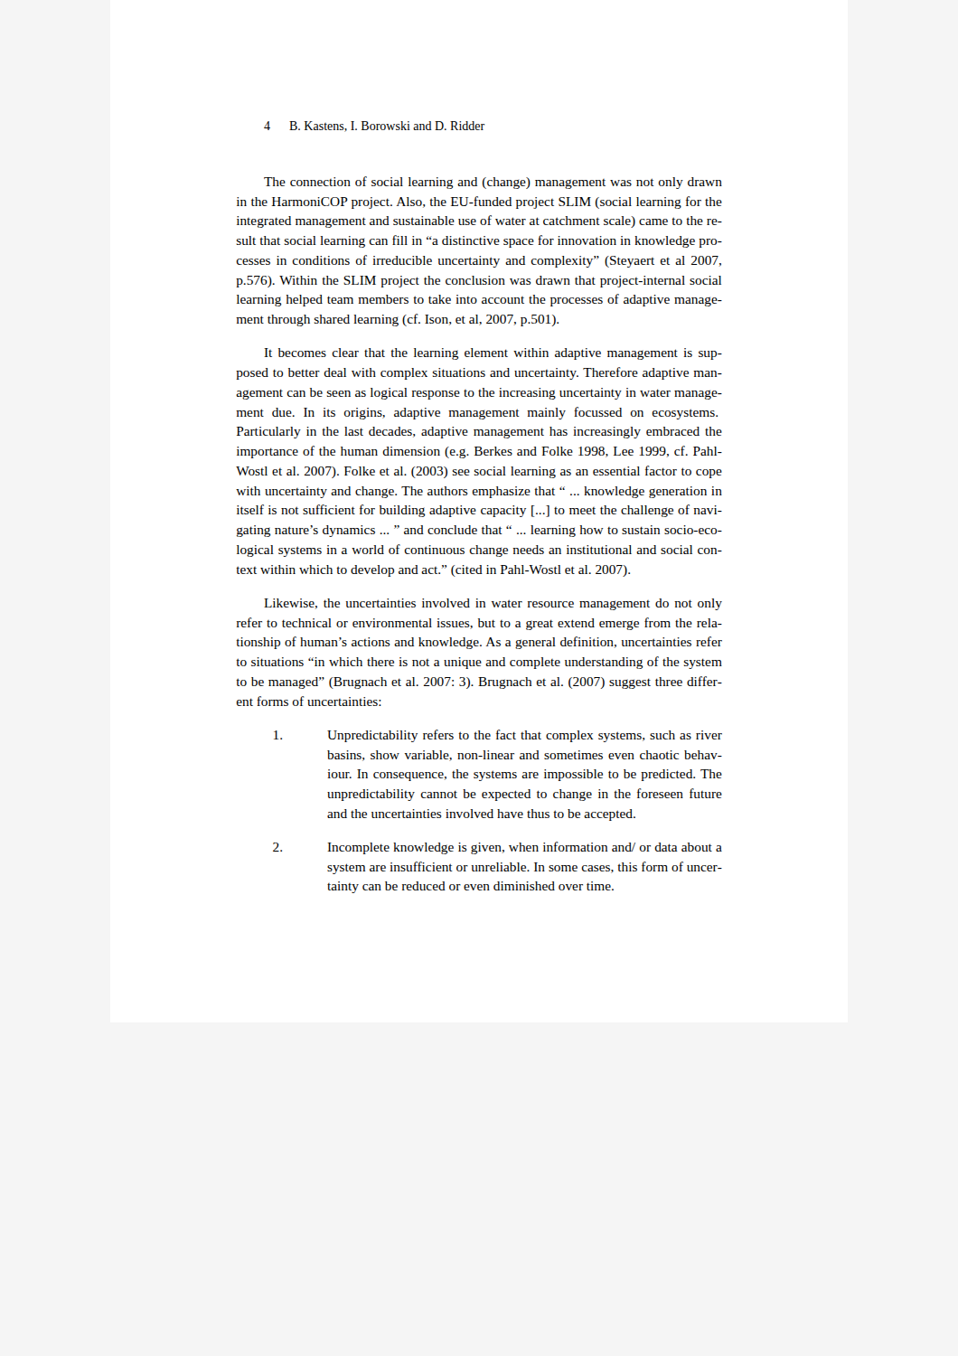4 B. Kastens, I. Borowski and D. Ridder
The connection of social learning and (change) management was not only drawn in the HarmoniCOP project. Also, the EU-funded project SLIM (social learning for the integrated management and sustainable use of water at catchment scale) came to the result that social learning can fill in “a distinctive space for innovation in knowledge processes in conditions of irreducible uncertainty and complexity” (Steyaert et al 2007, p.576). Within the SLIM project the conclusion was drawn that project-internal social learning helped team members to take into account the processes of adaptive management through shared learning (cf. Ison, et al, 2007, p.501).
It becomes clear that the learning element within adaptive management is supposed to better deal with complex situations and uncertainty. Therefore adaptive management can be seen as logical response to the increasing uncertainty in water management due. In its origins, adaptive management mainly focussed on ecosystems. Particularly in the last decades, adaptive management has increasingly embraced the importance of the human dimension (e.g. Berkes and Folke 1998, Lee 1999, cf. Pahl-Wostl et al. 2007). Folke et al. (2003) see social learning as an essential factor to cope with uncertainty and change. The authors emphasize that “ ... knowledge generation in itself is not sufficient for building adaptive capacity [...] to meet the challenge of navigating nature’s dynamics ... ” and conclude that “ ... learning how to sustain socio-ecological systems in a world of continuous change needs an institutional and social context within which to develop and act.” (cited in Pahl-Wostl et al. 2007).
Likewise, the uncertainties involved in water resource management do not only refer to technical or environmental issues, but to a great extend emerge from the relationship of human’s actions and knowledge. As a general definition, uncertainties refer to situations “in which there is not a unique and complete understanding of the system to be managed” (Brugnach et al. 2007: 3). Brugnach et al. (2007) suggest three different forms of uncertainties:
1. Unpredictability refers to the fact that complex systems, such as river basins, show variable, non-linear and sometimes even chaotic behaviour. In consequence, the systems are impossible to be predicted. The unpredictability cannot be expected to change in the foreseen future and the uncertainties involved have thus to be accepted.
2. Incomplete knowledge is given, when information and/ or data about a system are insufficient or unreliable. In some cases, this form of uncertainty can be reduced or even diminished over time.